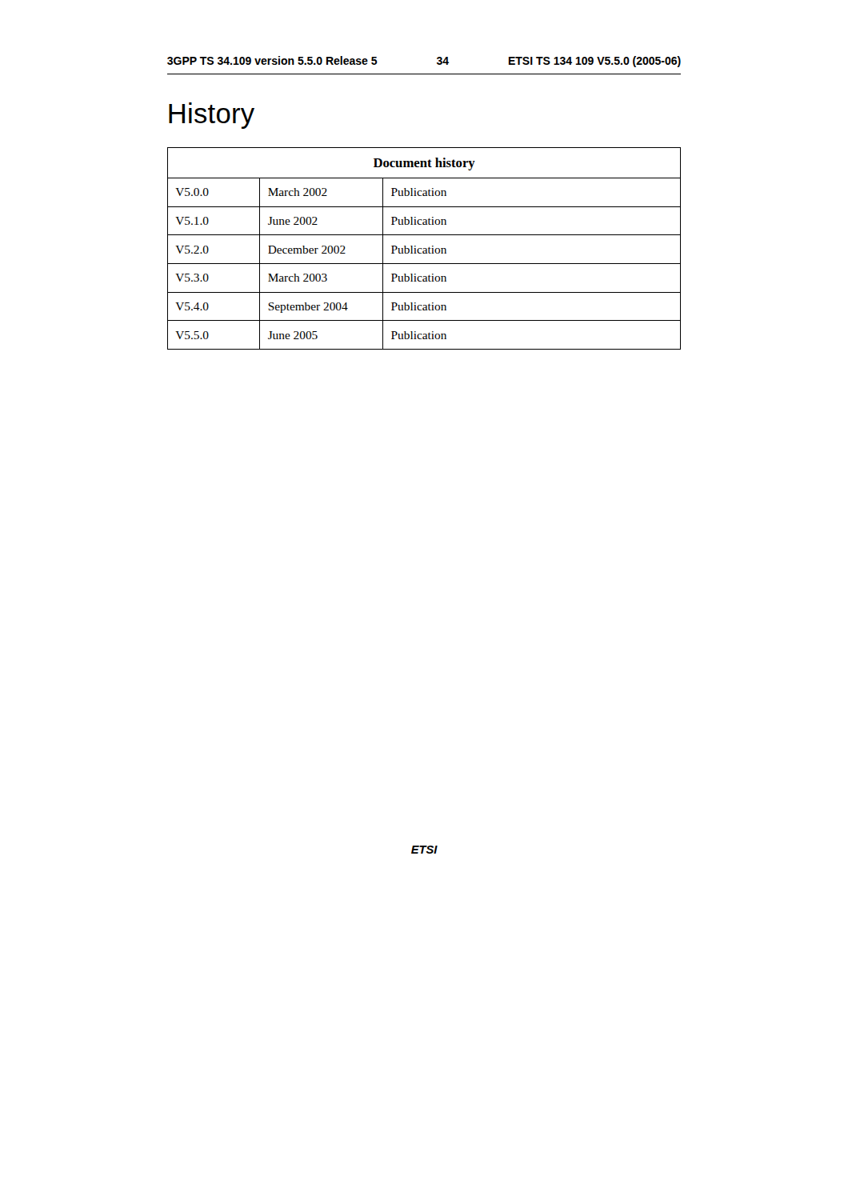3GPP TS 34.109 version 5.5.0 Release 5
34
ETSI TS 134 109 V5.5.0 (2005-06)
History
| Document history |
| --- |
| V5.0.0 | March 2002 | Publication |
| V5.1.0 | June 2002 | Publication |
| V5.2.0 | December 2002 | Publication |
| V5.3.0 | March 2003 | Publication |
| V5.4.0 | September 2004 | Publication |
| V5.5.0 | June 2005 | Publication |
ETSI